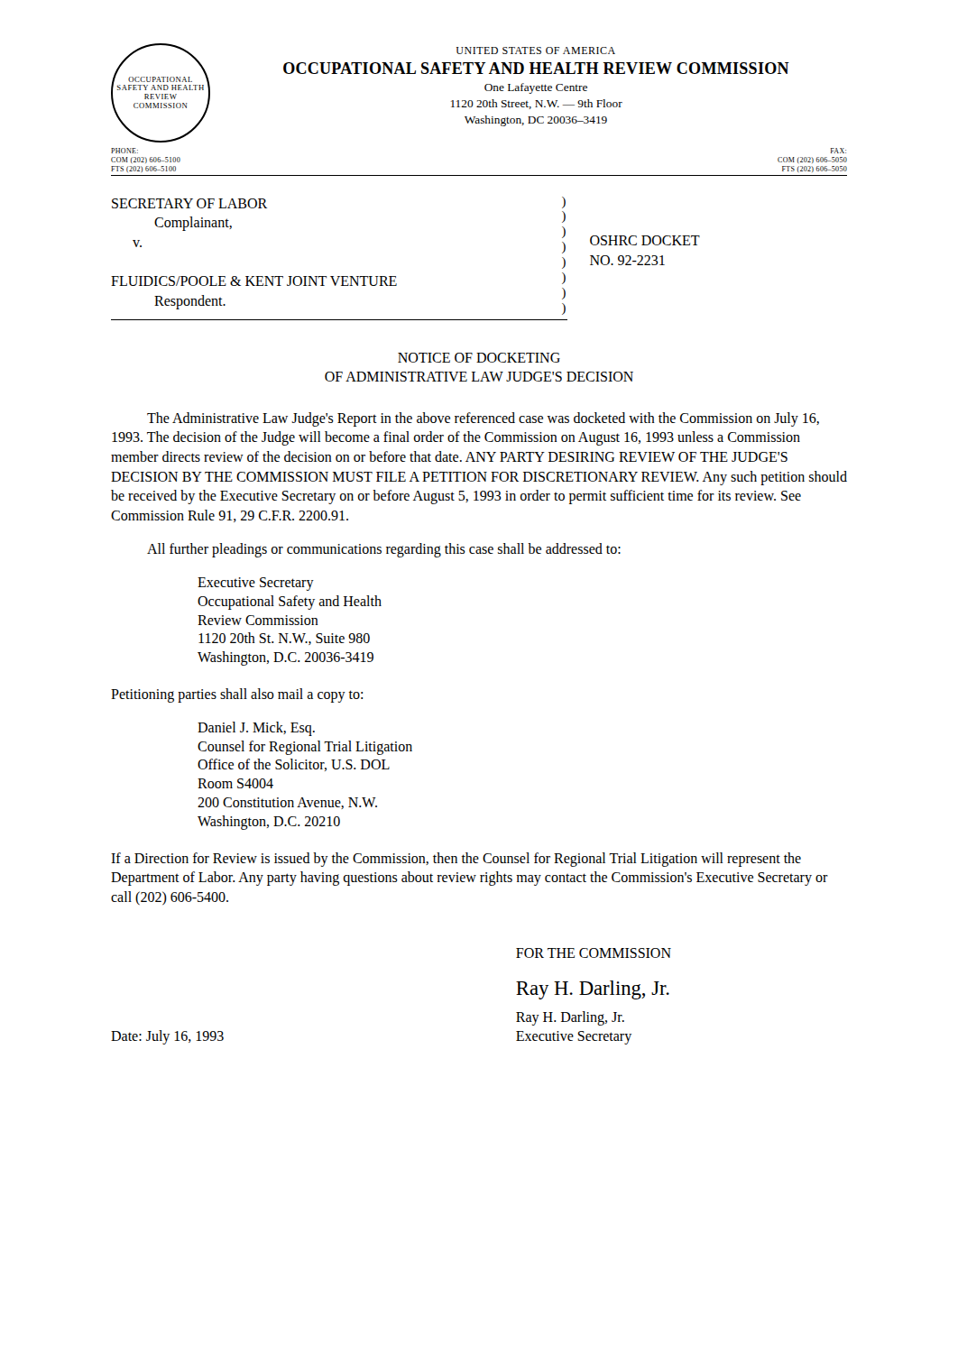OCCUPATIONAL SAFETY AND HEALTH REVIEW COMMISSION
UNITED STATES OF AMERICA
OCCUPATIONAL SAFETY AND HEALTH REVIEW COMMISSION
One Lafayette Centre
1120 20th Street, N.W. — 9th Floor
Washington, DC 20036–3419
PHONE:
COM (202) 606–5100
FTS (202) 606–5100
FAX:
COM (202) 606–5050
FTS (202) 606–5050
SECRETARY OF LABOR
Complainant,
v.
FLUIDICS/POOLE & KENT JOINT VENTURE
Respondent.
)
)
)
)
)
)
)
)
OSHRC DOCKET
NO. 92-2231
NOTICE OF DOCKETING
OF ADMINISTRATIVE LAW JUDGE'S DECISION
The Administrative Law Judge's Report in the above referenced case was docketed with the Commission on July 16, 1993. The decision of the Judge will become a final order of the Commission on August 16, 1993 unless a Commission member directs review of the decision on or before that date. ANY PARTY DESIRING REVIEW OF THE JUDGE'S DECISION BY THE COMMISSION MUST FILE A PETITION FOR DISCRETIONARY REVIEW. Any such petition should be received by the Executive Secretary on or before August 5, 1993 in order to permit sufficient time for its review. See Commission Rule 91, 29 C.F.R. 2200.91.
All further pleadings or communications regarding this case shall be addressed to:
Executive Secretary
Occupational Safety and Health
Review Commission
1120 20th St. N.W., Suite 980
Washington, D.C. 20036-3419
Petitioning parties shall also mail a copy to:
Daniel J. Mick, Esq.
Counsel for Regional Trial Litigation
Office of the Solicitor, U.S. DOL
Room S4004
200 Constitution Avenue, N.W.
Washington, D.C. 20210
If a Direction for Review is issued by the Commission, then the Counsel for Regional Trial Litigation will represent the Department of Labor. Any party having questions about review rights may contact the Commission's Executive Secretary or call (202) 606-5400.
FOR THE COMMISSION
Ray H. Darling, Jr.
Date: July 16, 1993
Ray H. Darling, Jr.
Executive Secretary